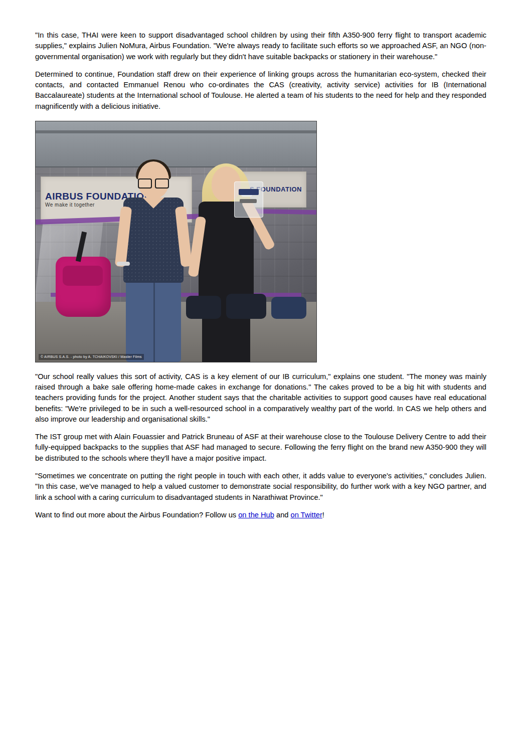"In this case, THAI were keen to support disadvantaged school children by using their fifth A350-900 ferry flight to transport academic supplies," explains Julien NoMura, Airbus Foundation. "We're always ready to facilitate such efforts so we approached ASF, an NGO (non-governmental organisation) we work with regularly but they didn't have suitable backpacks or stationery in their warehouse."
Determined to continue, Foundation staff drew on their experience of linking groups across the humanitarian eco-system, checked their contacts, and contacted Emmanuel Renou who co-ordinates the CAS (creativity, activity service) activities for IB (International Baccalaureate) students at the International school of Toulouse. He alerted a team of his students to the need for help and they responded magnificently with a delicious initiative.
AIRBUS FOUNDATIONWe make it together
AIRBUS FOUNDATION
© AIRBUS S.A.S. - photo by A. TCHAIKOVSKI / Master Films
"Our school really values this sort of activity, CAS is a key element of our IB curriculum," explains one student. "The money was mainly raised through a bake sale offering home-made cakes in exchange for donations." The cakes proved to be a big hit with students and teachers providing funds for the project. Another student says that the charitable activities to support good causes have real educational benefits: "We're privileged to be in such a well-resourced school in a comparatively wealthy part of the world. In CAS we help others and also improve our leadership and organisational skills."
The IST group met with Alain Fouassier and Patrick Bruneau of ASF at their warehouse close to the Toulouse Delivery Centre to add their fully-equipped backpacks to the supplies that ASF had managed to secure. Following the ferry flight on the brand new A350-900 they will be distributed to the schools where they'll have a major positive impact.
"Sometimes we concentrate on putting the right people in touch with each other, it adds value to everyone's activities," concludes Julien. "In this case, we've managed to help a valued customer to demonstrate social responsibility, do further work with a key NGO partner, and link a school with a caring curriculum to disadvantaged students in Narathiwat Province."
Want to find out more about the Airbus Foundation? Follow us on the Hub and on Twitter!